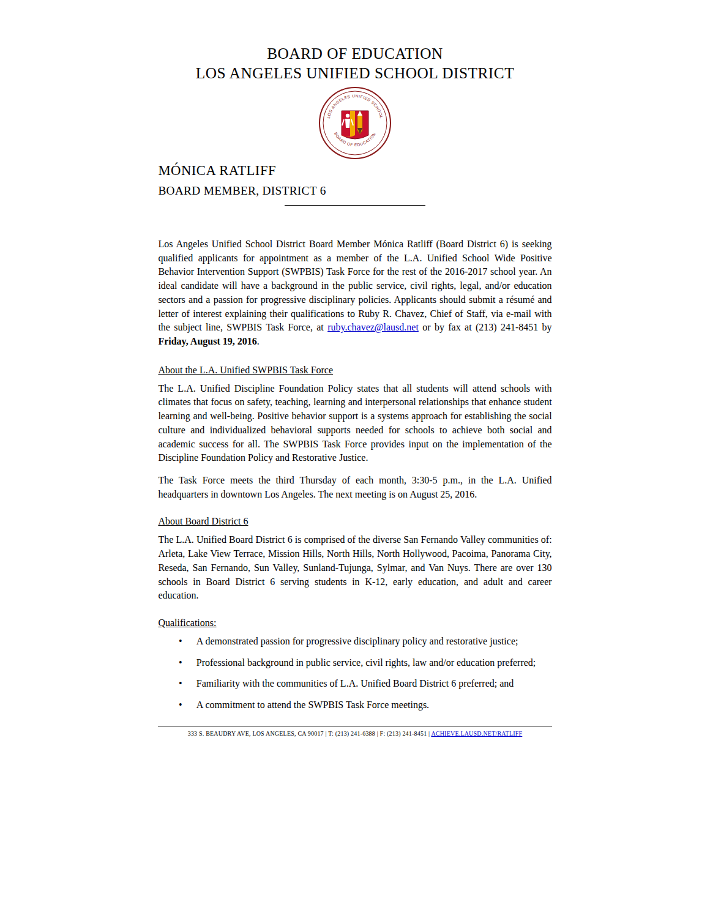BOARD OF EDUCATION
LOS ANGELES UNIFIED SCHOOL DISTRICT
LOS ANGELES UNIFIED SCHOOL BOARD OF EDUCATION
MÓNICA RATLIFF
BOARD MEMBER, DISTRICT 6
Los Angeles Unified School District Board Member Mónica Ratliff (Board District 6) is seeking qualified applicants for appointment as a member of the L.A. Unified School Wide Positive Behavior Intervention Support (SWPBIS) Task Force for the rest of the 2016-2017 school year. An ideal candidate will have a background in the public service, civil rights, legal, and/or education sectors and a passion for progressive disciplinary policies. Applicants should submit a résumé and letter of interest explaining their qualifications to Ruby R. Chavez, Chief of Staff, via e-mail with the subject line, SWPBIS Task Force, at ruby.chavez@lausd.net or by fax at (213) 241-8451 by Friday, August 19, 2016.
About the L.A. Unified SWPBIS Task Force
The L.A. Unified Discipline Foundation Policy states that all students will attend schools with climates that focus on safety, teaching, learning and interpersonal relationships that enhance student learning and well-being. Positive behavior support is a systems approach for establishing the social culture and individualized behavioral supports needed for schools to achieve both social and academic success for all. The SWPBIS Task Force provides input on the implementation of the Discipline Foundation Policy and Restorative Justice.
The Task Force meets the third Thursday of each month, 3:30-5 p.m., in the L.A. Unified headquarters in downtown Los Angeles. The next meeting is on August 25, 2016.
About Board District 6
The L.A. Unified Board District 6 is comprised of the diverse San Fernando Valley communities of: Arleta, Lake View Terrace, Mission Hills, North Hills, North Hollywood, Pacoima, Panorama City, Reseda, San Fernando, Sun Valley, Sunland-Tujunga, Sylmar, and Van Nuys. There are over 130 schools in Board District 6 serving students in K-12, early education, and adult and career education.
Qualifications:
A demonstrated passion for progressive disciplinary policy and restorative justice;
Professional background in public service, civil rights, law and/or education preferred;
Familiarity with the communities of L.A. Unified Board District 6 preferred; and
A commitment to attend the SWPBIS Task Force meetings.
333 S. BEAUDRY AVE, LOS ANGELES, CA 90017 | T: (213) 241-6388 | F: (213) 241-8451 | ACHIEVE.LAUSD.NET/RATLIFF